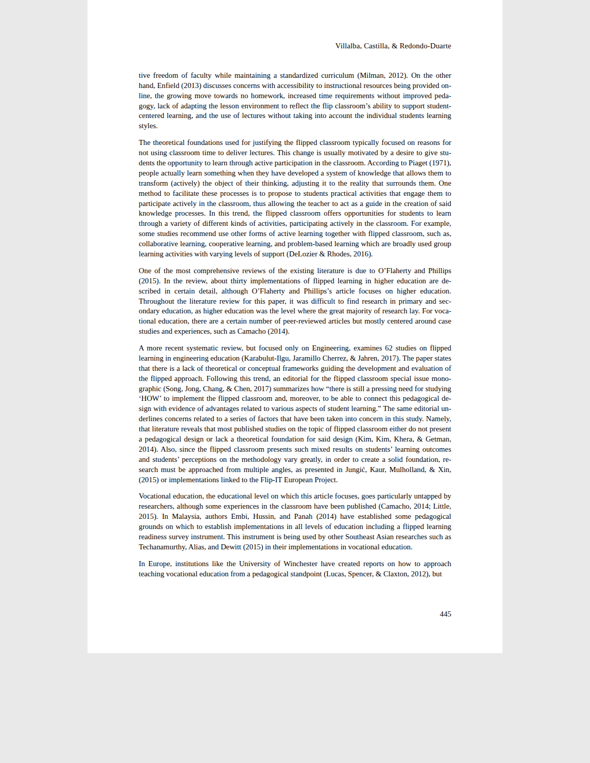Villalba, Castilla, & Redondo-Duarte
tive freedom of faculty while maintaining a standardized curriculum (Milman, 2012). On the other hand, Enfield (2013) discusses concerns with accessibility to instructional resources being provided online, the growing move towards no homework, increased time requirements without improved pedagogy, lack of adapting the lesson environment to reflect the flip classroom’s ability to support student-centered learning, and the use of lectures without taking into account the individual students learning styles.
The theoretical foundations used for justifying the flipped classroom typically focused on reasons for not using classroom time to deliver lectures. This change is usually motivated by a desire to give students the opportunity to learn through active participation in the classroom. According to Piaget (1971), people actually learn something when they have developed a system of knowledge that allows them to transform (actively) the object of their thinking, adjusting it to the reality that surrounds them. One method to facilitate these processes is to propose to students practical activities that engage them to participate actively in the classroom, thus allowing the teacher to act as a guide in the creation of said knowledge processes. In this trend, the flipped classroom offers opportunities for students to learn through a variety of different kinds of activities, participating actively in the classroom. For example, some studies recommend use other forms of active learning together with flipped classroom, such as, collaborative learning, cooperative learning, and problem-based learning which are broadly used group learning activities with varying levels of support (DeLozier & Rhodes, 2016).
One of the most comprehensive reviews of the existing literature is due to O’Flaherty and Phillips (2015). In the review, about thirty implementations of flipped learning in higher education are described in certain detail, although O’Flaherty and Phillips’s article focuses on higher education. Throughout the literature review for this paper, it was difficult to find research in primary and secondary education, as higher education was the level where the great majority of research lay. For vocational education, there are a certain number of peer-reviewed articles but mostly centered around case studies and experiences, such as Camacho (2014).
A more recent systematic review, but focused only on Engineering, examines 62 studies on flipped learning in engineering education (Karabulut-Ilgu, Jaramillo Cherrez, & Jahren, 2017). The paper states that there is a lack of theoretical or conceptual frameworks guiding the development and evaluation of the flipped approach. Following this trend, an editorial for the flipped classroom special issue monographic (Song, Jong, Chang, & Chen, 2017) summarizes how “there is still a pressing need for studying ‘HOW’ to implement the flipped classroom and, moreover, to be able to connect this pedagogical design with evidence of advantages related to various aspects of student learning.” The same editorial underlines concerns related to a series of factors that have been taken into concern in this study. Namely, that literature reveals that most published studies on the topic of flipped classroom either do not present a pedagogical design or lack a theoretical foundation for said design (Kim, Kim, Khera, & Getman, 2014). Also, since the flipped classroom presents such mixed results on students’ learning outcomes and students’ perceptions on the methodology vary greatly, in order to create a solid foundation, research must be approached from multiple angles, as presented in Jungić, Kaur, Mulholland, & Xin, (2015) or implementations linked to the Flip-IT European Project.
Vocational education, the educational level on which this article focuses, goes particularly untapped by researchers, although some experiences in the classroom have been published (Camacho, 2014; Little, 2015). In Malaysia, authors Embi, Hussin, and Panah (2014) have established some pedagogical grounds on which to establish implementations in all levels of education including a flipped learning readiness survey instrument. This instrument is being used by other Southeast Asian researches such as Techanamurthy, Alias, and Dewitt (2015) in their implementations in vocational education.
In Europe, institutions like the University of Winchester have created reports on how to approach teaching vocational education from a pedagogical standpoint (Lucas, Spencer, & Claxton, 2012), but
445